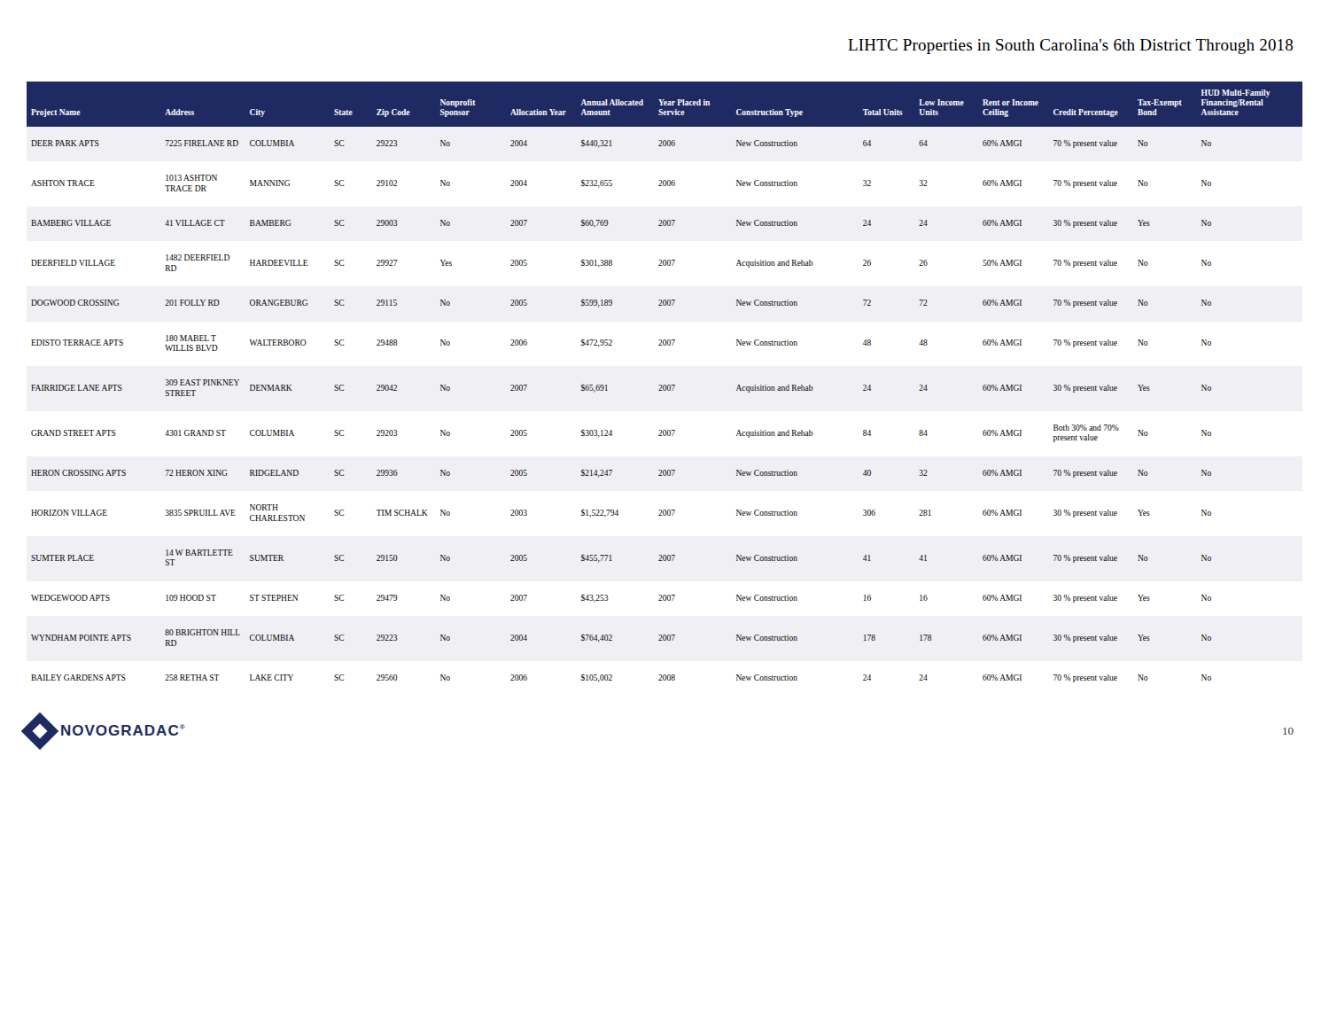LIHTC Properties in South Carolina's 6th District Through 2018
| Project Name | Address | City | State | Zip Code | Nonprofit Sponsor | Allocation Year | Annual Allocated Amount | Year Placed in Service | Construction Type | Total Units | Low Income Units | Rent or Income Ceiling | Credit Percentage | Tax-Exempt Bond | HUD Multi-Family Financing/Rental Assistance |
| --- | --- | --- | --- | --- | --- | --- | --- | --- | --- | --- | --- | --- | --- | --- | --- |
| DEER PARK APTS | 7225 FIRELANE RD | COLUMBIA | SC | 29223 | No | 2004 | $440,321 | 2006 | New Construction | 64 | 64 | 60% AMGI | 70 % present value | No | No |
| ASHTON TRACE | 1013 ASHTON TRACE DR | MANNING | SC | 29102 | No | 2004 | $232,655 | 2006 | New Construction | 32 | 32 | 60% AMGI | 70 % present value | No | No |
| BAMBERG VILLAGE | 41 VILLAGE CT | BAMBERG | SC | 29003 | No | 2007 | $60,769 | 2007 | New Construction | 24 | 24 | 60% AMGI | 30 % present value | Yes | No |
| DEERFIELD VILLAGE | 1482 DEERFIELD RD | HARDEEVILLE | SC | 29927 | Yes | 2005 | $301,388 | 2007 | Acquisition and Rehab | 26 | 26 | 50% AMGI | 70 % present value | No | No |
| DOGWOOD CROSSING | 201 FOLLY RD | ORANGEBURG | SC | 29115 | No | 2005 | $599,189 | 2007 | New Construction | 72 | 72 | 60% AMGI | 70 % present value | No | No |
| EDISTO TERRACE APTS | 180 MABEL T WILLIS BLVD | WALTERBORO | SC | 29488 | No | 2006 | $472,952 | 2007 | New Construction | 48 | 48 | 60% AMGI | 70 % present value | No | No |
| FAIRRIDGE LANE APTS | 309 EAST PINKNEY STREET | DENMARK | SC | 29042 | No | 2007 | $65,691 | 2007 | Acquisition and Rehab | 24 | 24 | 60% AMGI | 30 % present value | Yes | No |
| GRAND STREET APTS | 4301 GRAND ST | COLUMBIA | SC | 29203 | No | 2005 | $303,124 | 2007 | Acquisition and Rehab | 84 | 84 | 60% AMGI | Both 30% and 70% present value | No | No |
| HERON CROSSING APTS | 72 HERON XING | RIDGELAND | SC | 29936 | No | 2005 | $214,247 | 2007 | New Construction | 40 | 32 | 60% AMGI | 70 % present value | No | No |
| HORIZON VILLAGE | 3835 SPRUILL AVE | NORTH CHARLESTON | SC | TIM SCHALK | No | 2003 | $1,522,794 | 2007 | New Construction | 306 | 281 | 60% AMGI | 30 % present value | Yes | No |
| SUMTER PLACE | 14 W BARTLETTE ST | SUMTER | SC | 29150 | No | 2005 | $455,771 | 2007 | New Construction | 41 | 41 | 60% AMGI | 70 % present value | No | No |
| WEDGEWOOD APTS | 109 HOOD ST | ST STEPHEN | SC | 29479 | No | 2007 | $43,253 | 2007 | New Construction | 16 | 16 | 60% AMGI | 30 % present value | Yes | No |
| WYNDHAM POINTE APTS | 80 BRIGHTON HILL RD | COLUMBIA | SC | 29223 | No | 2004 | $764,402 | 2007 | New Construction | 178 | 178 | 60% AMGI | 30 % present value | Yes | No |
| BAILEY GARDENS APTS | 258 RETHA ST | LAKE CITY | SC | 29560 | No | 2006 | $105,002 | 2008 | New Construction | 24 | 24 | 60% AMGI | 70 % present value | No | No |
NOVOGRADAC®
10